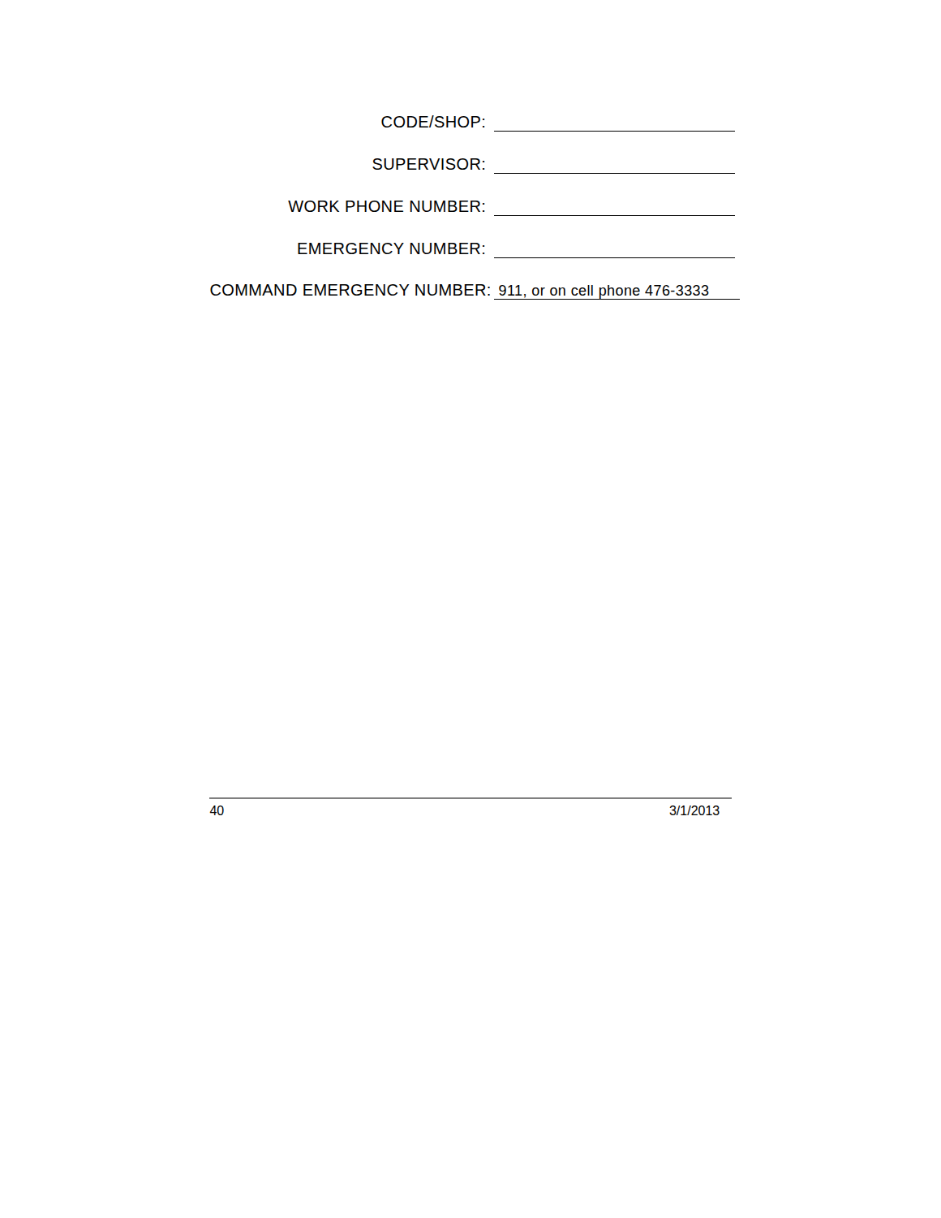CODE/SHOP:
SUPERVISOR:
WORK PHONE NUMBER:
EMERGENCY NUMBER:
COMMAND EMERGENCY NUMBER:
911, or on cell phone 476-3333
40
3/1/2013